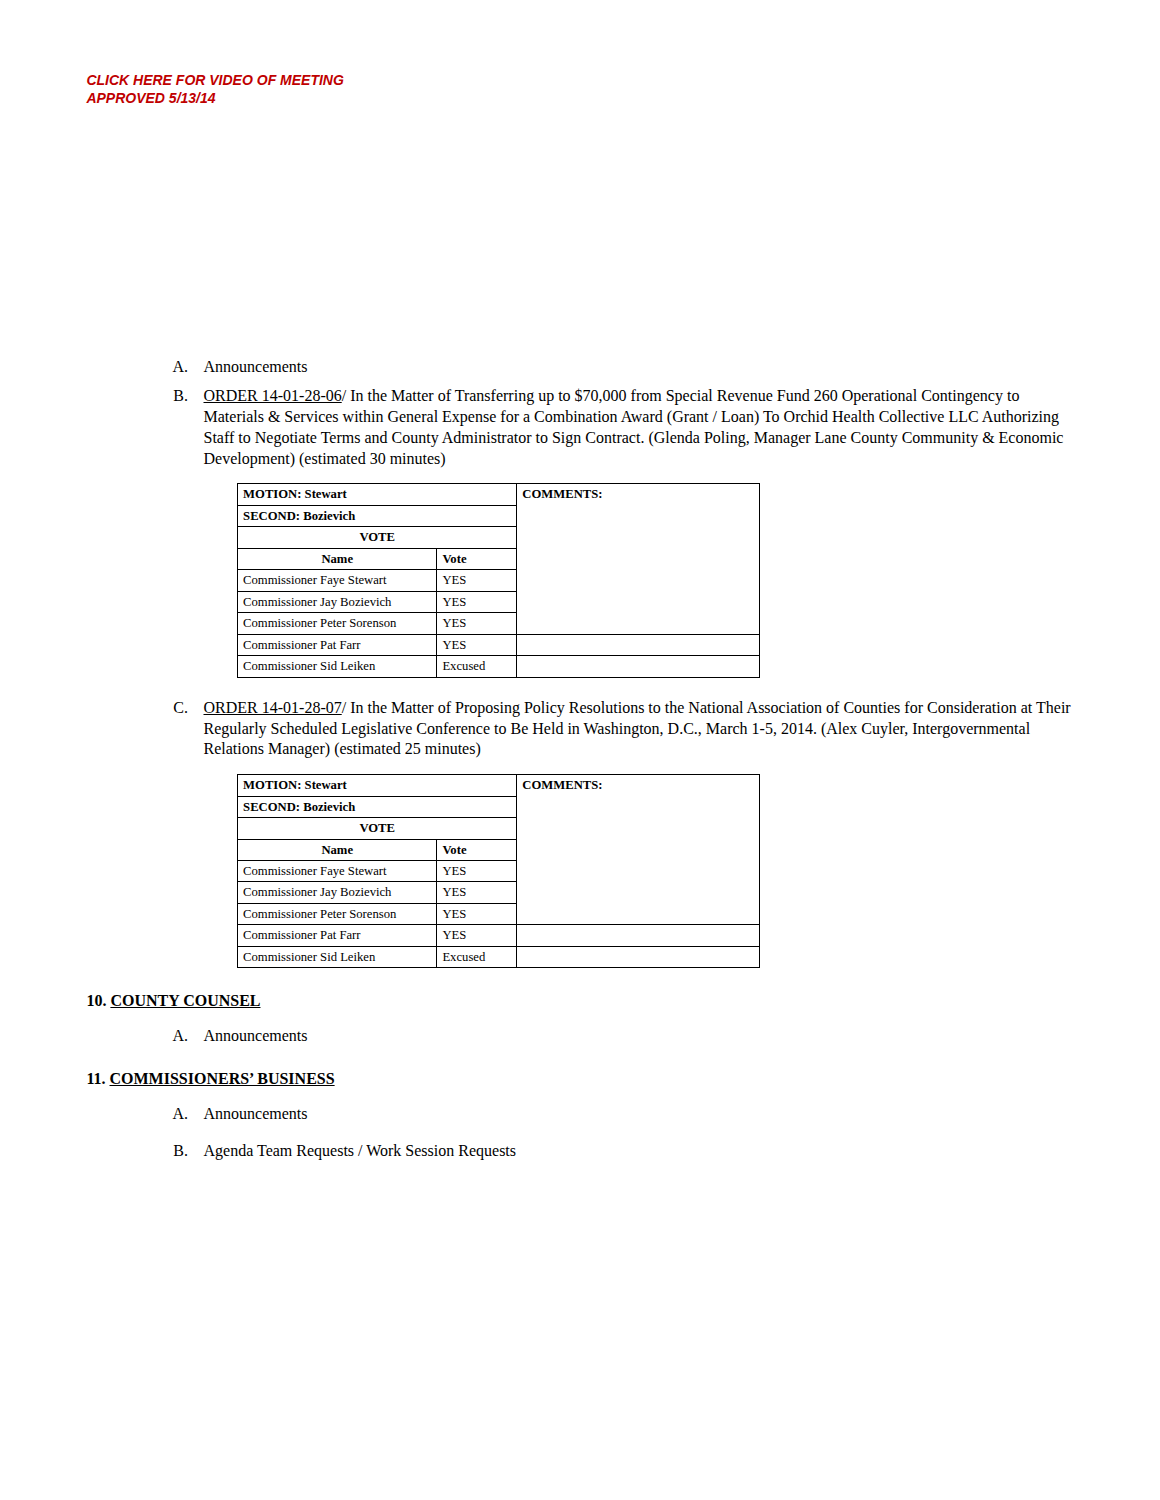CLICK HERE FOR VIDEO OF MEETING APPROVED 5/13/14
Announcements
ORDER 14-01-28-06/ In the Matter of Transferring up to $70,000 from Special Revenue Fund 260 Operational Contingency to Materials & Services within General Expense for a Combination Award (Grant / Loan) To Orchid Health Collective LLC Authorizing Staff to Negotiate Terms and County Administrator to Sign Contract. (Glenda Poling, Manager Lane County Community & Economic Development) (estimated 30 minutes)
| MOTION: Stewart | COMMENTS: |
| SECOND: Bozievich |
| VOTE |
| Name | Vote |
| Commissioner Faye Stewart | YES |
| Commissioner Jay Bozievich | YES |
| Commissioner Peter Sorenson | YES |
| Commissioner Pat Farr | YES | |
| Commissioner Sid Leiken | Excused | |
ORDER 14-01-28-07/ In the Matter of Proposing Policy Resolutions to the National Association of Counties for Consideration at Their Regularly Scheduled Legislative Conference to Be Held in Washington, D.C., March 1-5, 2014. (Alex Cuyler, Intergovernmental Relations Manager) (estimated 25 minutes)
| MOTION: Stewart | COMMENTS: |
| SECOND: Bozievich |
| VOTE |
| Name | Vote |
| Commissioner Faye Stewart | YES |
| Commissioner Jay Bozievich | YES |
| Commissioner Peter Sorenson | YES |
| Commissioner Pat Farr | YES | |
| Commissioner Sid Leiken | Excused | |
10. COUNTY COUNSEL
Announcements
11. COMMISSIONERS’ BUSINESS
Announcements
Agenda Team Requests / Work Session Requests